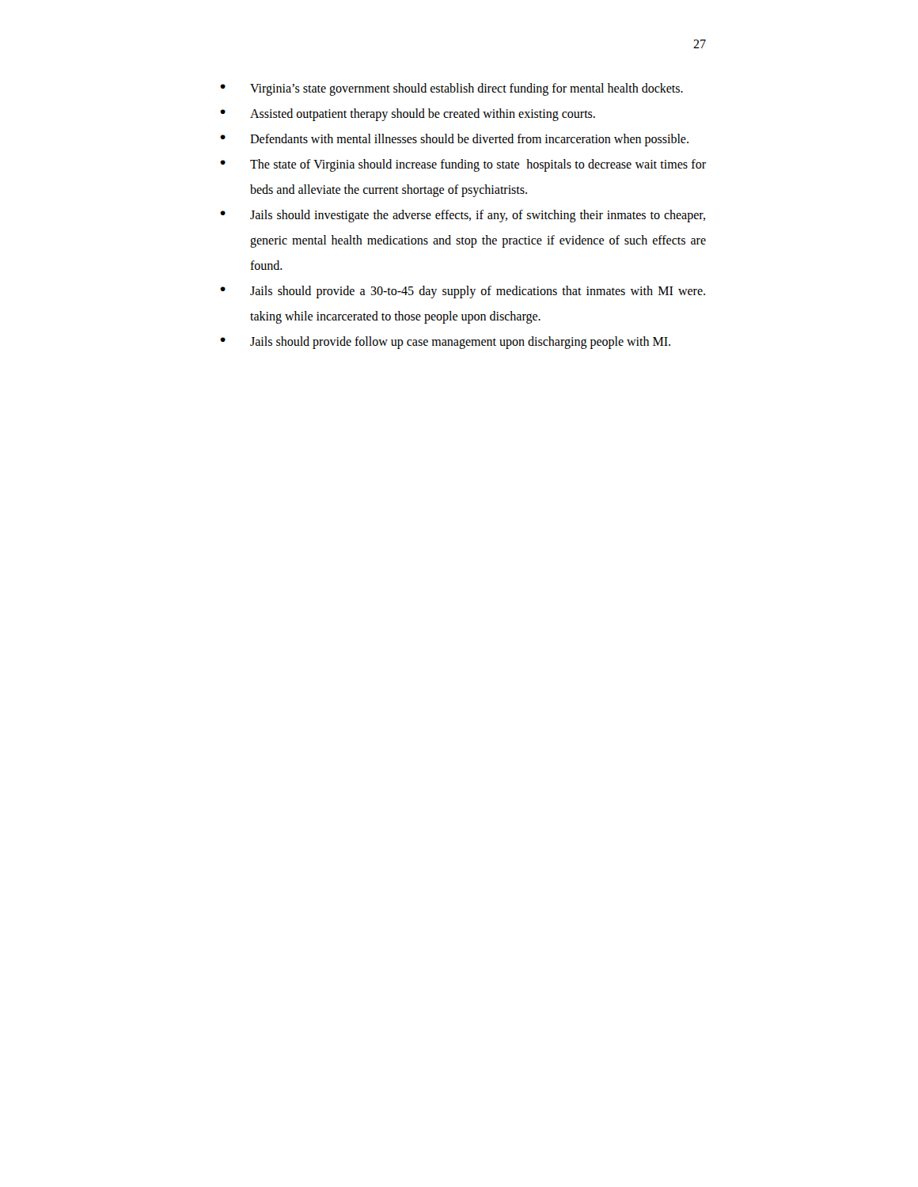27
Virginia’s state government should establish direct funding for mental health dockets.
Assisted outpatient therapy should be created within existing courts.
Defendants with mental illnesses should be diverted from incarceration when possible.
The state of Virginia should increase funding to state hospitals to decrease wait times for beds and alleviate the current shortage of psychiatrists.
Jails should investigate the adverse effects, if any, of switching their inmates to cheaper, generic mental health medications and stop the practice if evidence of such effects are found.
Jails should provide a 30-to-45 day supply of medications that inmates with MI were. taking while incarcerated to those people upon discharge.
Jails should provide follow up case management upon discharging people with MI.